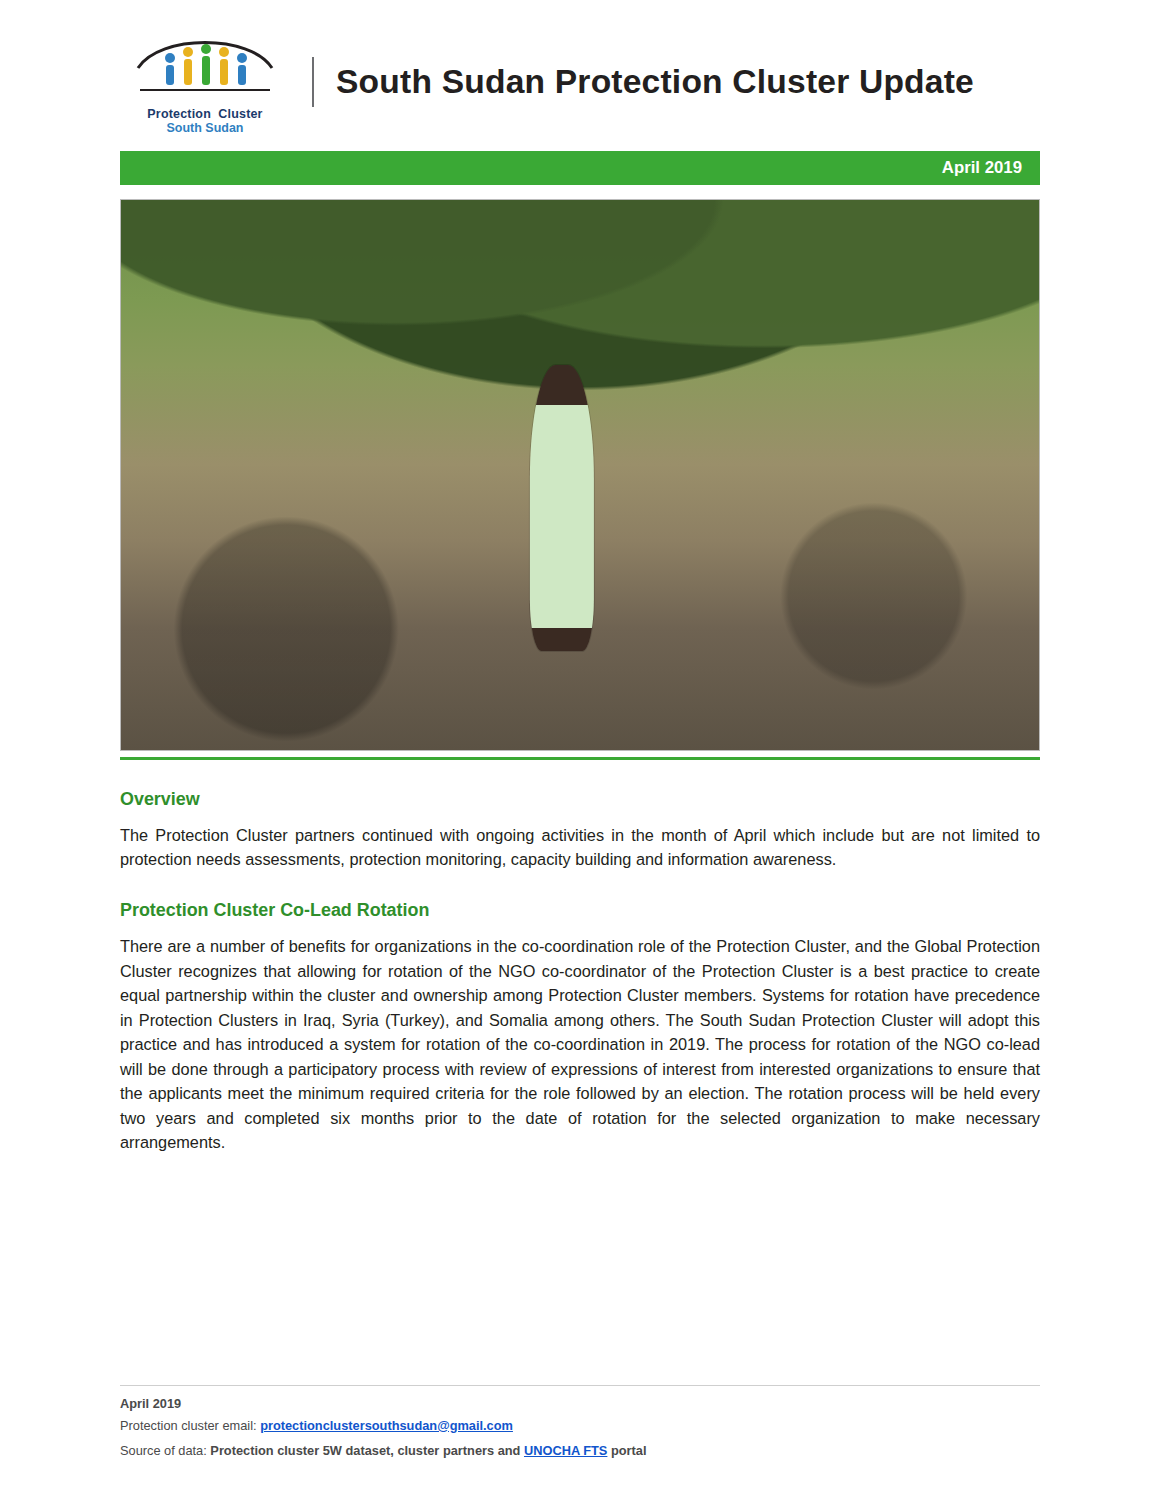Protection Cluster
South Sudan
South Sudan Protection Cluster Update
April 2019
Overview
The Protection Cluster partners continued with ongoing activities in the month of April which include but are not limited to protection needs assessments, protection monitoring, capacity building and information awareness.
Protection Cluster Co-Lead Rotation
There are a number of benefits for organizations in the co-coordination role of the Protection Cluster, and the Global Protection Cluster recognizes that allowing for rotation of the NGO co-coordinator of the Protection Cluster is a best practice to create equal partnership within the cluster and ownership among Protection Cluster members. Systems for rotation have precedence in Protection Clusters in Iraq, Syria (Turkey), and Somalia among others. The South Sudan Protection Cluster will adopt this practice and has introduced a system for rotation of the co-coordination in 2019. The process for rotation of the NGO co-lead will be done through a participatory process with review of expressions of interest from interested organizations to ensure that the applicants meet the minimum required criteria for the role followed by an election. The rotation process will be held every two years and completed six months prior to the date of rotation for the selected organization to make necessary arrangements.
April 2019
Protection cluster email: protectionclustersouthsudan@gmail.com Source of data: Protection cluster 5W dataset, cluster partners and UNOCHA FTS portal